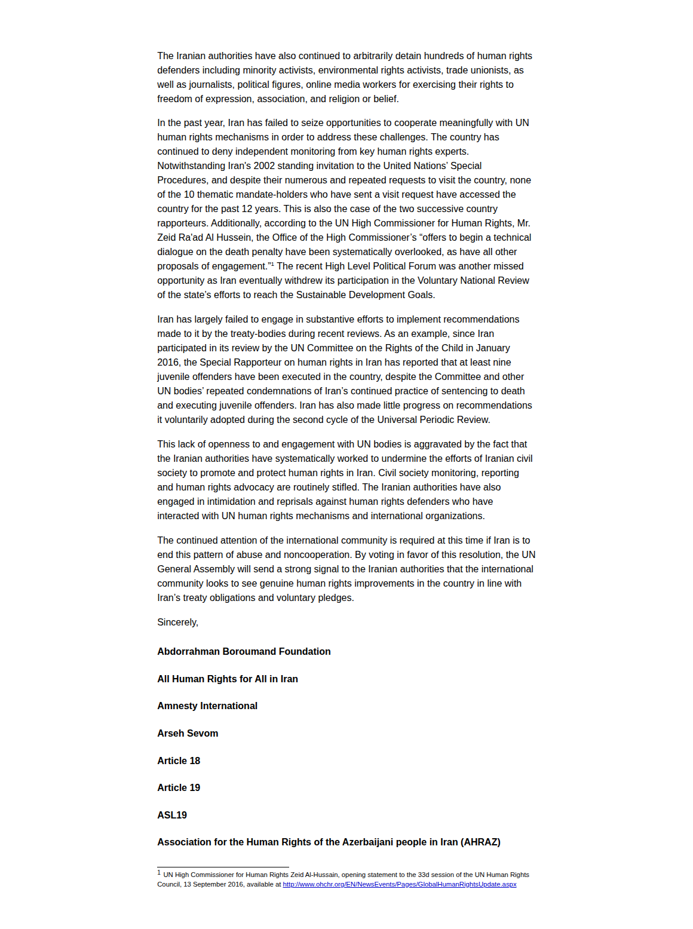The Iranian authorities have also continued to arbitrarily detain hundreds of human rights defenders including minority activists, environmental rights activists, trade unionists, as well as journalists, political figures, online media workers for exercising their rights to freedom of expression, association, and religion or belief.
In the past year, Iran has failed to seize opportunities to cooperate meaningfully with UN human rights mechanisms in order to address these challenges. The country has continued to deny independent monitoring from key human rights experts. Notwithstanding Iran's 2002 standing invitation to the United Nations’ Special Procedures, and despite their numerous and repeated requests to visit the country, none of the 10 thematic mandate-holders who have sent a visit request have accessed the country for the past 12 years. This is also the case of the two successive country rapporteurs. Additionally, according to the UN High Commissioner for Human Rights, Mr. Zeid Ra'ad Al Hussein, the Office of the High Commissioner’s “offers to begin a technical dialogue on the death penalty have been systematically overlooked, as have all other proposals of engagement.”1 The recent High Level Political Forum was another missed opportunity as Iran eventually withdrew its participation in the Voluntary National Review of the state’s efforts to reach the Sustainable Development Goals.
Iran has largely failed to engage in substantive efforts to implement recommendations made to it by the treaty-bodies during recent reviews. As an example, since Iran participated in its review by the UN Committee on the Rights of the Child in January 2016, the Special Rapporteur on human rights in Iran has reported that at least nine juvenile offenders have been executed in the country, despite the Committee and other UN bodies’ repeated condemnations of Iran’s continued practice of sentencing to death and executing juvenile offenders. Iran has also made little progress on recommendations it voluntarily adopted during the second cycle of the Universal Periodic Review.
This lack of openness to and engagement with UN bodies is aggravated by the fact that the Iranian authorities have systematically worked to undermine the efforts of Iranian civil society to promote and protect human rights in Iran. Civil society monitoring, reporting and human rights advocacy are routinely stifled. The Iranian authorities have also engaged in intimidation and reprisals against human rights defenders who have interacted with UN human rights mechanisms and international organizations.
The continued attention of the international community is required at this time if Iran is to end this pattern of abuse and noncooperation. By voting in favor of this resolution, the UN General Assembly will send a strong signal to the Iranian authorities that the international community looks to see genuine human rights improvements in the country in line with Iran’s treaty obligations and voluntary pledges.
Sincerely,
Abdorrahman Boroumand Foundation
All Human Rights for All in Iran
Amnesty International
Arseh Sevom
Article 18
Article 19
ASL19
Association for the Human Rights of the Azerbaijani people in Iran (AHRAZ)
1 UN High Commissioner for Human Rights Zeid Al-Hussain, opening statement to the 33d session of the UN Human Rights Council, 13 September 2016, available at http://www.ohchr.org/EN/NewsEvents/Pages/GlobalHumanRightsUpdate.aspx